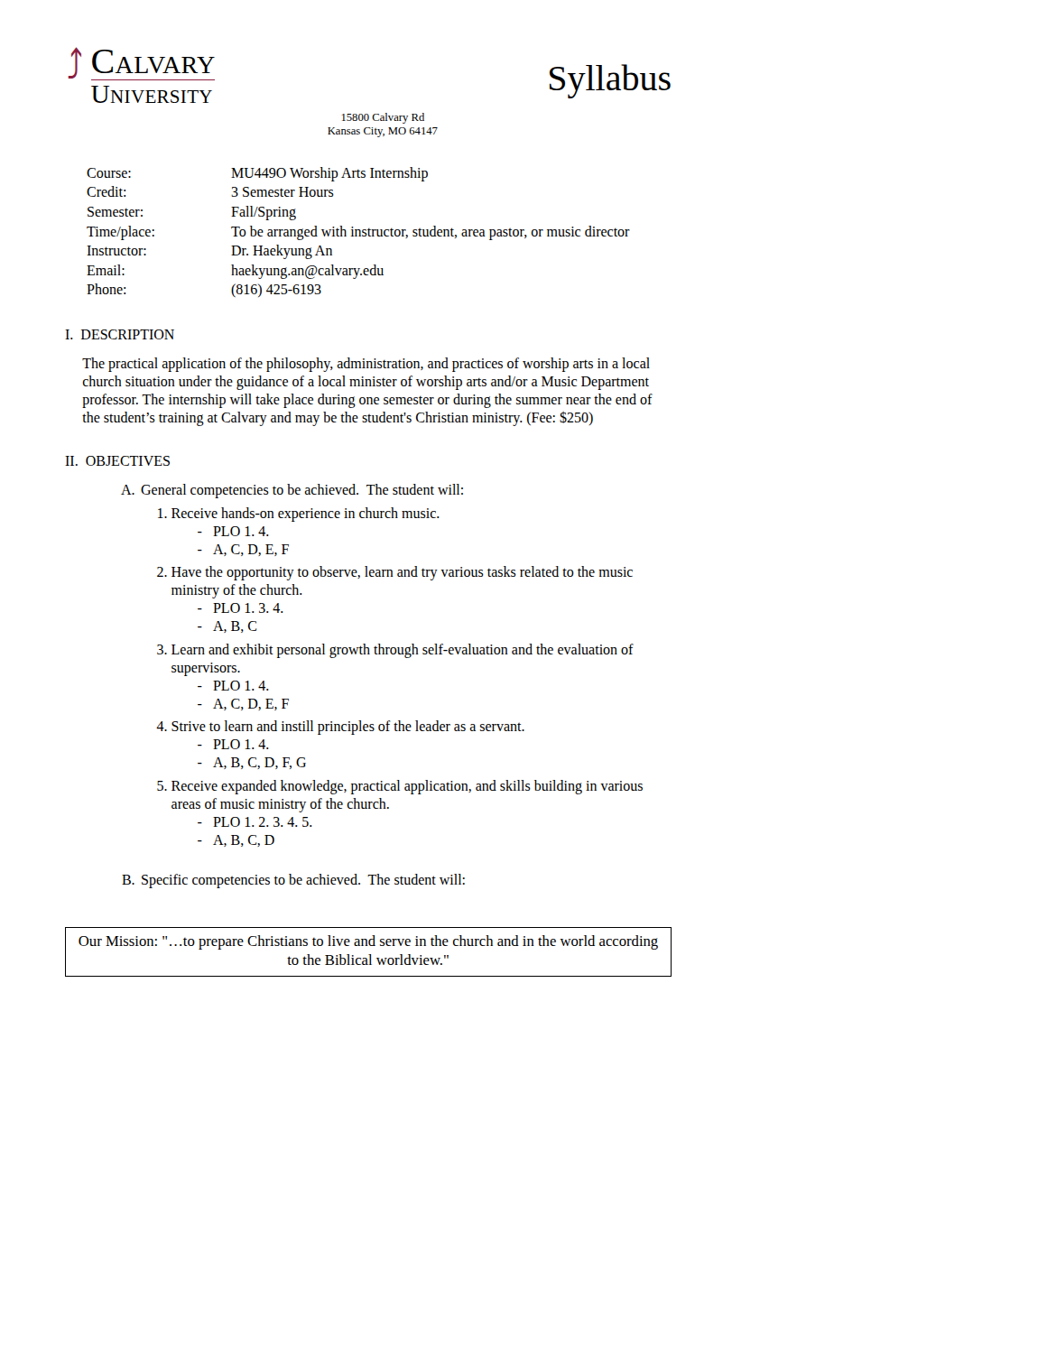⤴
Calvary University
Syllabus
15800 Calvary Rd
Kansas City, MO 64147
| Course: | MU449O Worship Arts Internship |
| Credit: | 3 Semester Hours |
| Semester: | Fall/Spring |
| Time/place: | To be arranged with instructor, student, area pastor, or music director |
| Instructor: | Dr. Haekyung An |
| Email: | haekyung.an@calvary.edu |
| Phone: | (816) 425-6193 |
I. DESCRIPTION
The practical application of the philosophy, administration, and practices of worship arts in a local church situation under the guidance of a local minister of worship arts and/or a Music Department professor. The internship will take place during one semester or during the summer near the end of the student’s training at Calvary and may be the student's Christian ministry. (Fee: $250)
II. OBJECTIVES
General competencies to be achieved. The student will:
Receive hands-on experience in church music.
PLO 1. 4.
A, C, D, E, F
Have the opportunity to observe, learn and try various tasks related to the music ministry of the church.
PLO 1. 3. 4.
A, B, C
Learn and exhibit personal growth through self-evaluation and the evaluation of supervisors.
PLO 1. 4.
A, C, D, E, F
Strive to learn and instill principles of the leader as a servant.
PLO 1. 4.
A, B, C, D, F, G
Receive expanded knowledge, practical application, and skills building in various areas of music ministry of the church.
PLO 1. 2. 3. 4. 5.
A, B, C, D
Specific competencies to be achieved. The student will:
Our Mission: "…to prepare Christians to live and serve in the church and in the world according to the Biblical worldview."